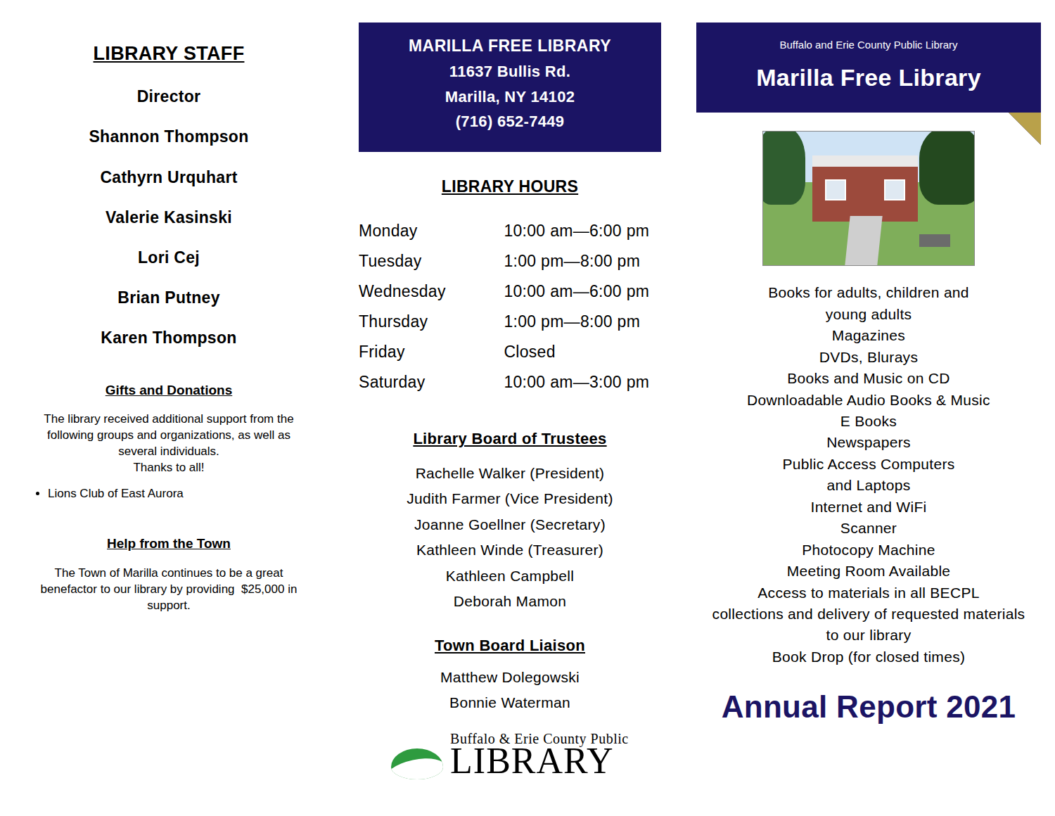LIBRARY STAFF
Director
Shannon Thompson
Cathyrn Urquhart
Valerie Kasinski
Lori Cej
Brian Putney
Karen Thompson
Gifts and Donations
The library received additional support from the following groups and organizations, as well as several individuals.
Thanks to all!
Lions Club of East Aurora
Help from the Town
The Town of Marilla continues to be a great benefactor to our library by providing $25,000 in support.
MARILLA FREE LIBRARY
11637 Bullis Rd.
Marilla, NY 14102
(716) 652-7449
LIBRARY HOURS
| Monday | 10:00 am—6:00 pm |
| Tuesday | 1:00 pm—8:00 pm |
| Wednesday | 10:00 am—6:00 pm |
| Thursday | 1:00 pm—8:00 pm |
| Friday | Closed |
| Saturday | 10:00 am—3:00 pm |
Library Board of Trustees
Rachelle Walker (President)
Judith Farmer (Vice President)
Joanne Goellner (Secretary)
Kathleen Winde (Treasurer)
Kathleen Campbell
Deborah Mamon
Town Board Liaison
Matthew Dolegowski
Bonnie Waterman
Buffalo & Erie County Public LIBRARY
Buffalo and Erie County Public Library
Marilla Free Library
Books for adults, children and
young adults
Magazines
DVDs, Blurays
Books and Music on CD
Downloadable Audio Books & Music
E Books
Newspapers
Public Access Computers
and Laptops
Internet and WiFi
Scanner
Photocopy Machine
Meeting Room Available
Access to materials in all BECPL
collections and delivery of requested materials
to our library
Book Drop (for closed times)
Annual Report 2021